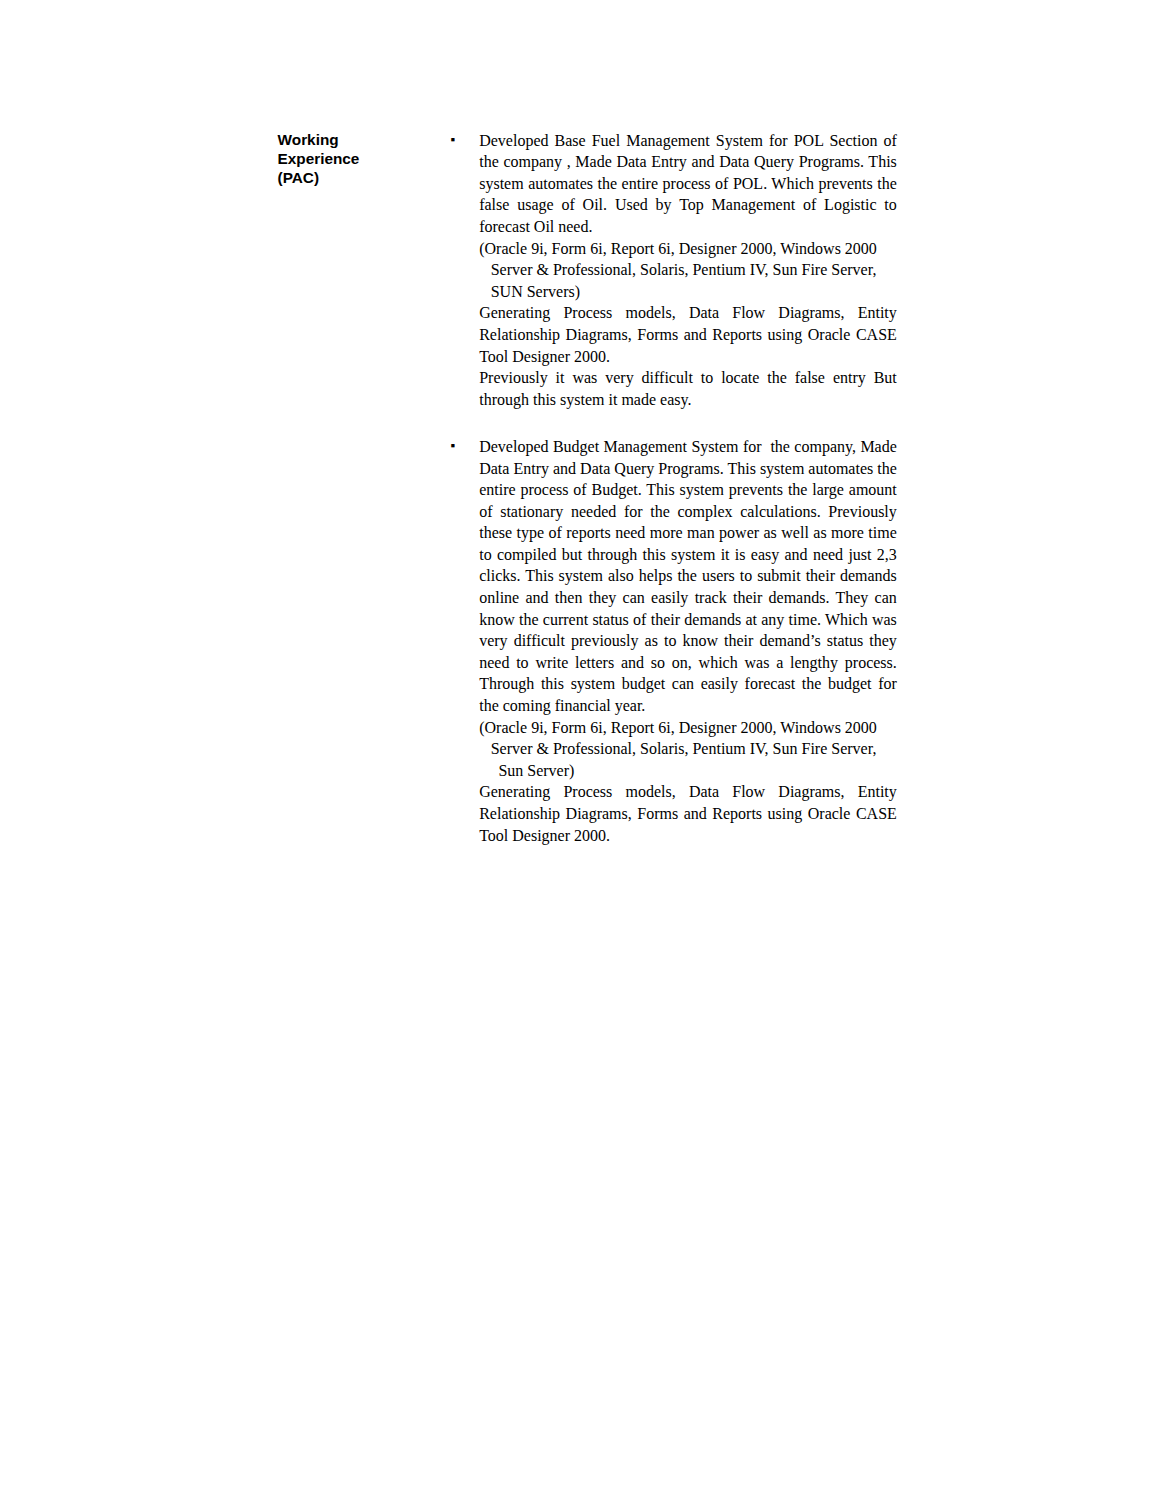Working
Experience
(PAC)
Developed Base Fuel Management System for POL Section of the company , Made Data Entry and Data Query Programs. This system automates the entire process of POL. Which prevents the false usage of Oil. Used by Top Management of Logistic to forecast Oil need.
(Oracle 9i, Form 6i, Report 6i, Designer 2000, Windows 2000
Server & Professional, Solaris, Pentium IV, Sun Fire Server,
SUN Servers)
Generating Process models, Data Flow Diagrams, Entity Relationship Diagrams, Forms and Reports using Oracle CASE Tool Designer 2000.
Previously it was very difficult to locate the false entry But through this system it made easy.
Developed Budget Management System for the company, Made Data Entry and Data Query Programs. This system automates the entire process of Budget. This system prevents the large amount of stationary needed for the complex calculations. Previously these type of reports need more man power as well as more time to compiled but through this system it is easy and need just 2,3 clicks. This system also helps the users to submit their demands online and then they can easily track their demands. They can know the current status of their demands at any time. Which was very difficult previously as to know their demand’s status they need to write letters and so on, which was a lengthy process. Through this system budget can easily forecast the budget for the coming financial year.
(Oracle 9i, Form 6i, Report 6i, Designer 2000, Windows 2000
Server & Professional, Solaris, Pentium IV, Sun Fire Server,
Sun Server)
Generating Process models, Data Flow Diagrams, Entity Relationship Diagrams, Forms and Reports using Oracle CASE Tool Designer 2000.